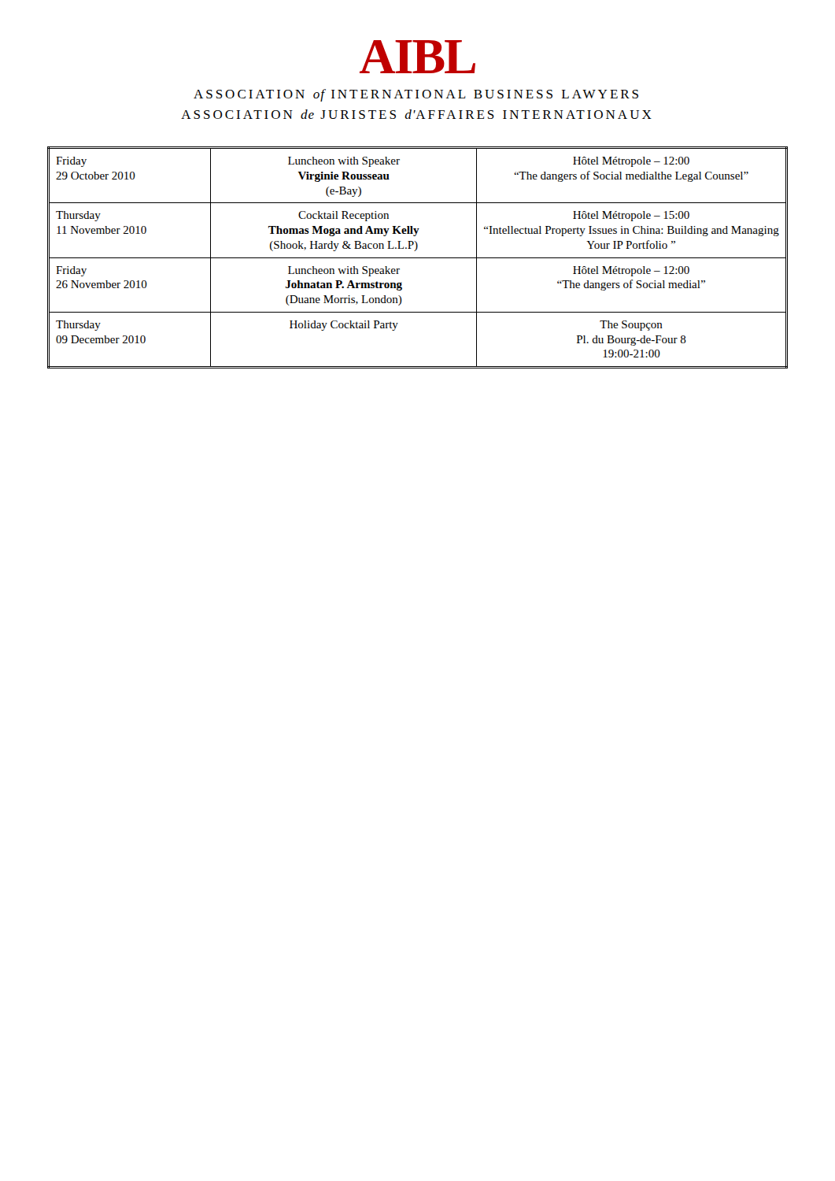AIBL
ASSOCIATION of INTERNATIONAL BUSINESS LAWYERS
ASSOCIATION de JURISTES d'AFFAIRES INTERNATIONAUX
| Friday 29 October 2010 | Luncheon with Speaker Virginie Rousseau (e-Bay) | Hôtel Métropole – 12:00 “The dangers of Social medialthe Legal Counsel” |
| Thursday 11 November 2010 | Cocktail Reception Thomas Moga and Amy Kelly (Shook, Hardy & Bacon L.L.P) | Hôtel Métropole – 15:00 “Intellectual Property Issues in China: Building and Managing Your IP Portfolio ” |
| Friday 26 November 2010 | Luncheon with Speaker Johnatan P. Armstrong (Duane Morris, London) | Hôtel Métropole – 12:00 “The dangers of Social medial” |
| Thursday 09 December 2010 | Holiday Cocktail Party | The Soupçon Pl. du Bourg-de-Four 8 19:00-21:00 |